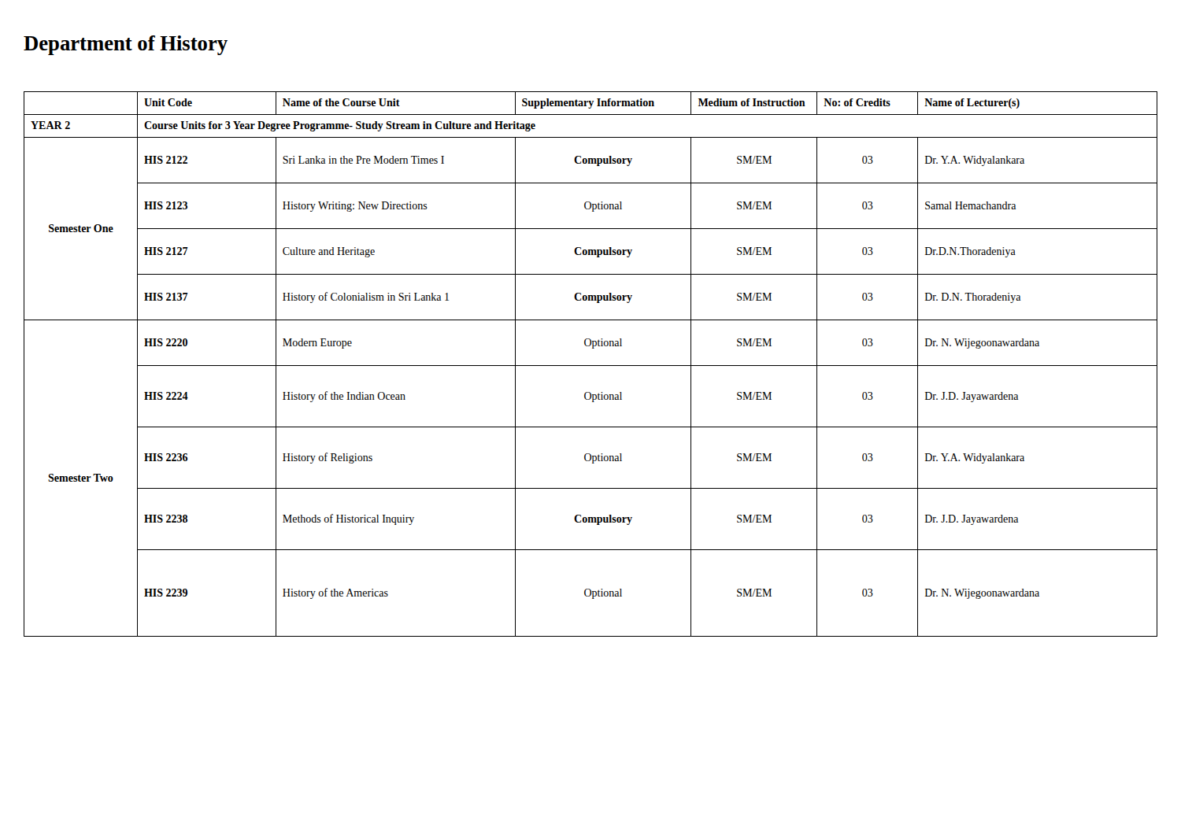Department of History
| | Unit Code | Name of the Course Unit | Supplementary Information | Medium of Instruction | No: of Credits | Name of Lecturer(s) |
| --- | --- | --- | --- | --- | --- | --- |
| YEAR 2 | Course Units for 3 Year Degree Programme- Study Stream in Culture and Heritage |
| Semester One | HIS 2122 | Sri Lanka in the Pre Modern Times I | Compulsory | SM/EM | 03 | Dr. Y.A. Widyalankara |
| HIS 2123 | History Writing: New Directions | Optional | SM/EM | 03 | Samal Hemachandra |
| HIS 2127 | Culture and Heritage | Compulsory | SM/EM | 03 | Dr.D.N.Thoradeniya |
| HIS 2137 | History of Colonialism in Sri Lanka 1 | Compulsory | SM/EM | 03 | Dr. D.N. Thoradeniya |
| Semester Two | HIS 2220 | Modern Europe | Optional | SM/EM | 03 | Dr. N. Wijegoonawardana |
| HIS 2224 | History of the Indian Ocean | Optional | SM/EM | 03 | Dr. J.D. Jayawardena |
| HIS 2236 | History of Religions | Optional | SM/EM | 03 | Dr. Y.A. Widyalankara |
| HIS 2238 | Methods of Historical Inquiry | Compulsory | SM/EM | 03 | Dr. J.D. Jayawardena |
| HIS 2239 | History of the Americas | Optional | SM/EM | 03 | Dr. N. Wijegoonawardana |